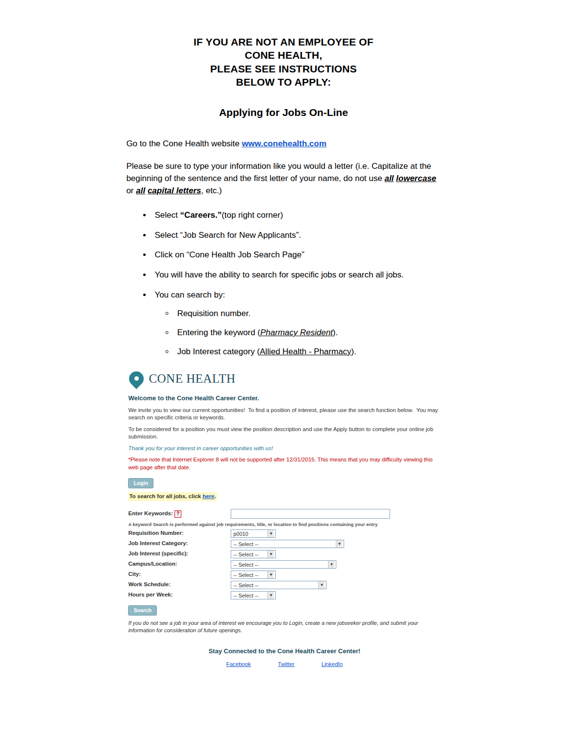IF YOU ARE NOT AN EMPLOYEE OF
CONE HEALTH,
PLEASE SEE INSTRUCTIONS
BELOW TO APPLY:
Applying for Jobs On-Line
Go to the Cone Health website www.conehealth.com
Please be sure to type your information like you would a letter (i.e. Capitalize at the beginning of the sentence and the first letter of your name, do not use all lowercase or all capital letters, etc.)
Select “Careers.”(top right corner)
Select “Job Search for New Applicants”.
Click on “Cone Health Job Search Page”
You will have the ability to search for specific jobs or search all jobs.
You can search by:
Requisition number.
Entering the keyword (Pharmacy Resident).
Job Interest category (Allied Health - Pharmacy).
CONE HEALTH
Welcome to the Cone Health Career Center.
We invite you to view our current opportunities! To find a position of interest, please use the search function below. You may search on specific criteria or keywords.
To be considered for a position you must view the position description and use the Apply button to complete your online job submission.
Thank you for your interest in career opportunities with us!
*Please note that Internet Explorer 8 will not be supported after 12/31/2015. This means that you may difficulty viewing this web page after that date.
Login
To search for all jobs, click here.
| Enter Keywords: ? | |
| A keyword Search is performed against job requirements, title, or location to find positions containing your entry | |
| Requisition Number: | p0010 |
| Job Interest Category: | -- Select -- |
| Job Interest (specific): | -- Select -- |
| Campus/Location: | -- Select -- |
| City: | -- Select -- |
| Work Schedule: | -- Select -- |
| Hours per Week: | -- Select -- |
Search
If you do not see a job in your area of interest we encourage you to Login, create a new jobseeker profile, and submit your information for consideration of future openings.
Stay Connected to the Cone Health Career Center!
Facebook Twitter LinkedIn